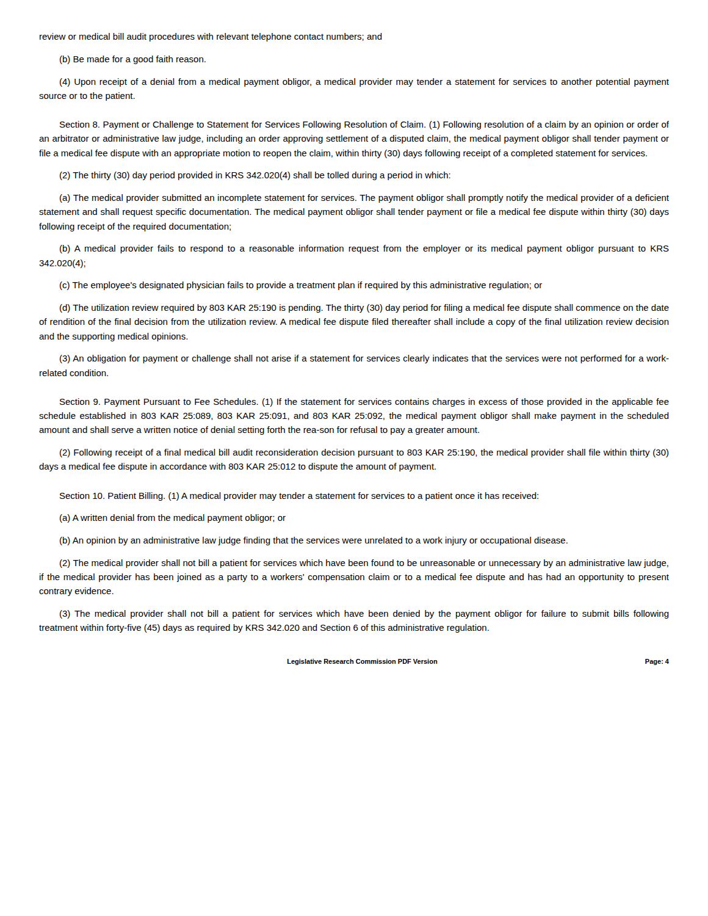review or medical bill audit procedures with relevant telephone contact numbers; and
(b) Be made for a good faith reason.
(4) Upon receipt of a denial from a medical payment obligor, a medical provider may tender a statement for services to another potential payment source or to the patient.
Section 8. Payment or Challenge to Statement for Services Following Resolution of Claim. (1) Following resolution of a claim by an opinion or order of an arbitrator or administrative law judge, including an order approving settlement of a disputed claim, the medical payment obligor shall tender payment or file a medical fee dispute with an appropriate motion to reopen the claim, within thirty (30) days following receipt of a completed statement for services.
(2) The thirty (30) day period provided in KRS 342.020(4) shall be tolled during a period in which:
(a) The medical provider submitted an incomplete statement for services. The payment obligor shall promptly notify the medical provider of a deficient statement and shall request specific documentation. The medical payment obligor shall tender payment or file a medical fee dispute within thirty (30) days following receipt of the required documentation;
(b) A medical provider fails to respond to a reasonable information request from the employer or its medical payment obligor pursuant to KRS 342.020(4);
(c) The employee's designated physician fails to provide a treatment plan if required by this administrative regulation; or
(d) The utilization review required by 803 KAR 25:190 is pending. The thirty (30) day period for filing a medical fee dispute shall commence on the date of rendition of the final decision from the utilization review. A medical fee dispute filed thereafter shall include a copy of the final utilization review decision and the supporting medical opinions.
(3) An obligation for payment or challenge shall not arise if a statement for services clearly indicates that the services were not performed for a work-related condition.
Section 9. Payment Pursuant to Fee Schedules. (1) If the statement for services contains charges in excess of those provided in the applicable fee schedule established in 803 KAR 25:089, 803 KAR 25:091, and 803 KAR 25:092, the medical payment obligor shall make payment in the scheduled amount and shall serve a written notice of denial setting forth the rea-son for refusal to pay a greater amount.
(2) Following receipt of a final medical bill audit reconsideration decision pursuant to 803 KAR 25:190, the medical provider shall file within thirty (30) days a medical fee dispute in accordance with 803 KAR 25:012 to dispute the amount of payment.
Section 10. Patient Billing. (1) A medical provider may tender a statement for services to a patient once it has received:
(a) A written denial from the medical payment obligor; or
(b) An opinion by an administrative law judge finding that the services were unrelated to a work injury or occupational disease.
(2) The medical provider shall not bill a patient for services which have been found to be unreasonable or unnecessary by an administrative law judge, if the medical provider has been joined as a party to a workers' compensation claim or to a medical fee dispute and has had an opportunity to present contrary evidence.
(3) The medical provider shall not bill a patient for services which have been denied by the payment obligor for failure to submit bills following treatment within forty-five (45) days as required by KRS 342.020 and Section 6 of this administrative regulation.
Legislative Research Commission PDF Version
Page: 4